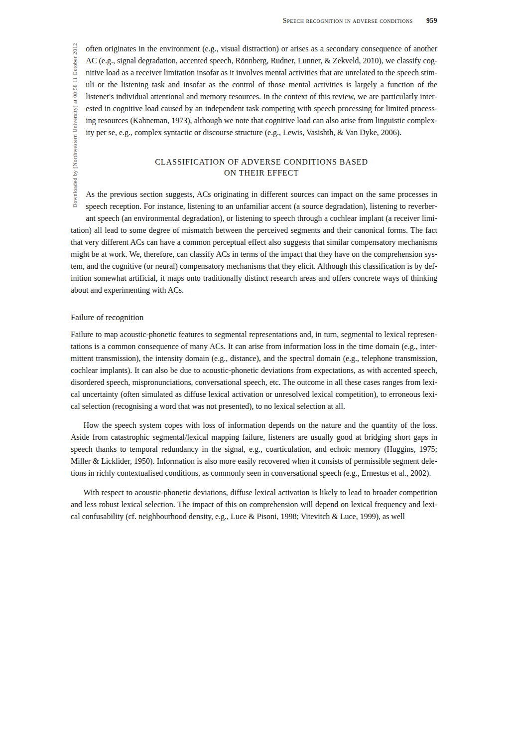Speech recognition in adverse conditions 959
Downloaded by [Northwestern University] at 08:58 11 October 2012
often originates in the environment (e.g., visual distraction) or arises as a secondary consequence of another AC (e.g., signal degradation, accented speech, Rönnberg, Rudner, Lunner, & Zekveld, 2010), we classify cognitive load as a receiver limitation insofar as it involves mental activities that are unrelated to the speech stimuli or the listening task and insofar as the control of those mental activities is largely a function of the listener's individual attentional and memory resources. In the context of this review, we are particularly interested in cognitive load caused by an independent task competing with speech processing for limited processing resources (Kahneman, 1973), although we note that cognitive load can also arise from linguistic complexity per se, e.g., complex syntactic or discourse structure (e.g., Lewis, Vasishth, & Van Dyke, 2006).
Classification of adverse conditions based
on their effect
As the previous section suggests, ACs originating in different sources can impact on the same processes in speech reception. For instance, listening to an unfamiliar accent (a source degradation), listening to reverberant speech (an environmental degradation), or listening to speech through a cochlear implant (a receiver limitation) all lead to some degree of mismatch between the perceived segments and their canonical forms. The fact that very different ACs can have a common perceptual effect also suggests that similar compensatory mechanisms might be at work. We, therefore, can classify ACs in terms of the impact that they have on the comprehension system, and the cognitive (or neural) compensatory mechanisms that they elicit. Although this classification is by definition somewhat artificial, it maps onto traditionally distinct research areas and offers concrete ways of thinking about and experimenting with ACs.
Failure of recognition
Failure to map acoustic-phonetic features to segmental representations and, in turn, segmental to lexical representations is a common consequence of many ACs. It can arise from information loss in the time domain (e.g., intermittent transmission), the intensity domain (e.g., distance), and the spectral domain (e.g., telephone transmission, cochlear implants). It can also be due to acoustic-phonetic deviations from expectations, as with accented speech, disordered speech, mispronunciations, conversational speech, etc. The outcome in all these cases ranges from lexical uncertainty (often simulated as diffuse lexical activation or unresolved lexical competition), to erroneous lexical selection (recognising a word that was not presented), to no lexical selection at all.
How the speech system copes with loss of information depends on the nature and the quantity of the loss. Aside from catastrophic segmental/lexical mapping failure, listeners are usually good at bridging short gaps in speech thanks to temporal redundancy in the signal, e.g., coarticulation, and echoic memory (Huggins, 1975; Miller & Licklider, 1950). Information is also more easily recovered when it consists of permissible segment deletions in richly contextualised conditions, as commonly seen in conversational speech (e.g., Ernestus et al., 2002).
With respect to acoustic-phonetic deviations, diffuse lexical activation is likely to lead to broader competition and less robust lexical selection. The impact of this on comprehension will depend on lexical frequency and lexical confusability (cf. neighbourhood density, e.g., Luce & Pisoni, 1998; Vitevitch & Luce, 1999), as well